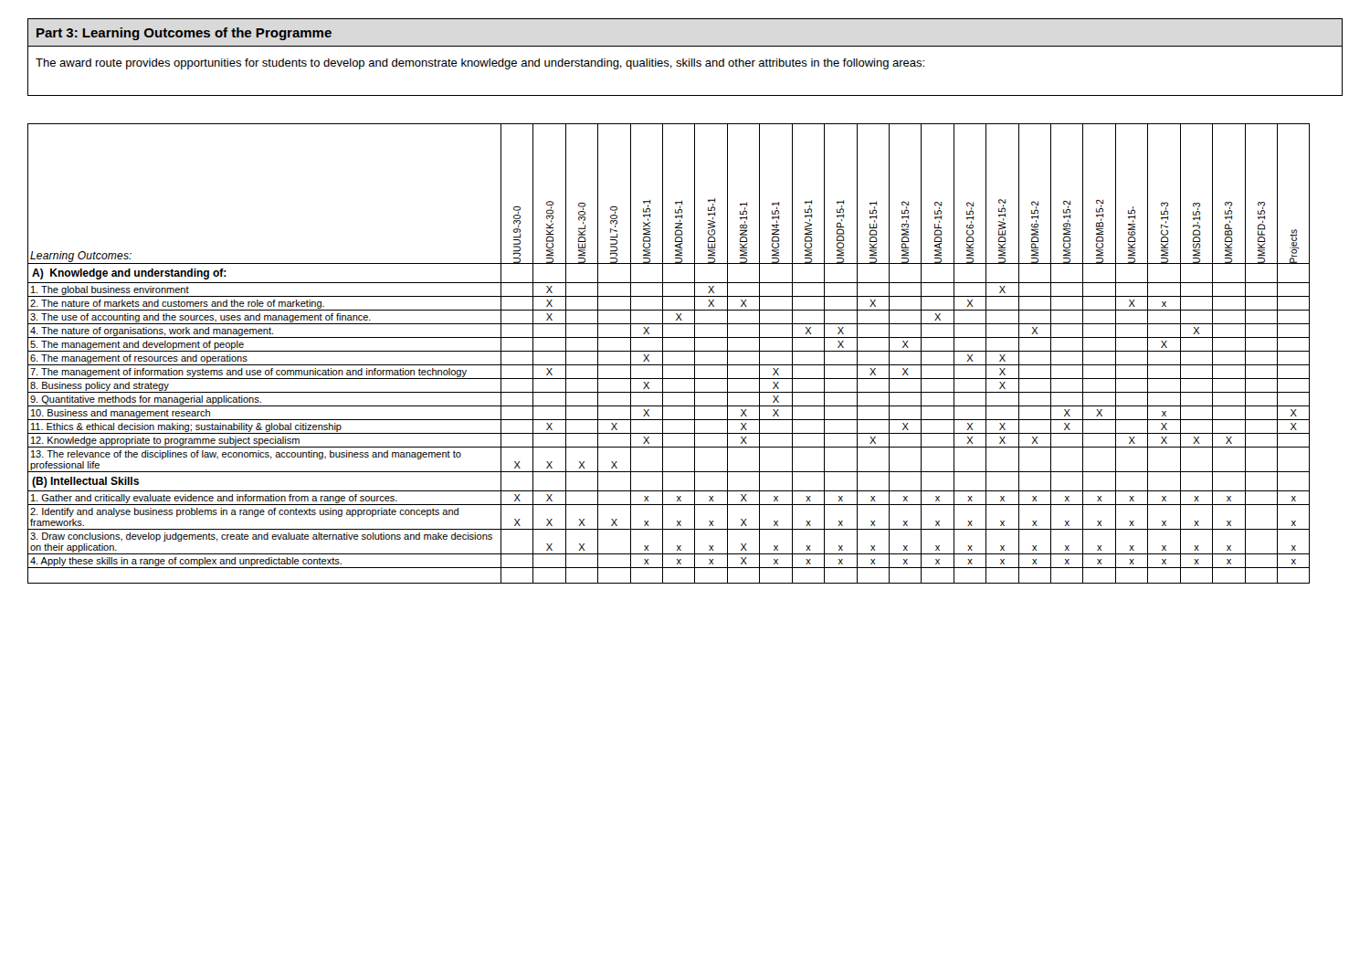Part 3: Learning Outcomes of the Programme
The award route provides opportunities for students to develop and demonstrate knowledge and understanding, qualities, skills and other attributes in the following areas:
| Learning Outcomes: | UJUUL9-30-0 | UMCDKK-30-0 | UMEDKL-30-0 | UJUUL7-30-0 | UMCDMX-15-1 | UMADDN-15-1 | UMEDGW-15-1 | UMKDN8-15-1 | UMCDN4-15-1 | UMCDMV-15-1 | UMODDP-15-1 | UMKDDE-15-1 | UMPDM3-15-2 | UMADDF-15-2 | UMKDC6-15-2 | UMKDEW-15-2 | UMPDM6-15-2 | UMCDM9-15-2 | UMCDMB-15-2 | UMKD6M-15- | UMKDC7-15-3 | UMSDDJ-15-3 | UMKDBP-15-3 | UMKDFD-15-3 | Projects |
| --- | --- | --- | --- | --- | --- | --- | --- | --- | --- | --- | --- | --- | --- | --- | --- | --- | --- | --- | --- | --- | --- | --- | --- | --- | --- |
| A) Knowledge and understanding of: | | | | | | | | | | | | | | | | | | | | | | | | | |
| 1. The global business environment | | X | | | | | X | | | | | | | | | X | | | | | | | | | |
| 2. The nature of markets and customers and the role of marketing. | | X | | | | | X | X | | | | X | | | X | | | | | X | x | | | | |
| 3. The use of accounting and the sources, uses and management of finance. | | X | | | | X | | | | | | | | X | | | | | | | | | | | |
| 4. The nature of organisations, work and management. | | | | | X | | | | | X | X | | | | | | X | | | | | X | | | |
| 5. The management and development of people | | | | | | | | | | | X | | X | | | | | | | | X | | | | |
| 6. The management of resources and operations | | | | | X | | | | | | | | | | X | X | | | | | | | | | |
| 7. The management of information systems and use of communication and information technology | | X | | | | | | | X | | | X | X | | | X | | | | | | | | | |
| 8. Business policy and strategy | | | | | X | | | | X | | | | | | | X | | | | | | | | | |
| 9. Quantitative methods for managerial applications. | | | | | | | | | X | | | | | | | | | | | | | | | | |
| 10. Business and management research | | | | | X | | | X | X | | | | | | | | | X | X | | x | | | | X |
| 11. Ethics & ethical decision making; sustainability & global citizenship | | X | | X | | | | X | | | | | X | | X | X | | X | | | X | | | | X |
| 12. Knowledge appropriate to programme subject specialism | | | | | X | | | X | | | | X | | | X | X | X | | | X | X | X | X | | |
| 13. The relevance of the disciplines of law, economics, accounting, business and management to professional life | X | X | X | X | | | | | | | | | | | | | | | | | | | | | |
| (B) Intellectual Skills | | | | | | | | | | | | | | | | | | | | | | | | | |
| 1. Gather and critically evaluate evidence and information from a range of sources. | X | X | | | x | x | x | X | x | x | x | x | x | x | x | x | x | x | x | x | x | x | x | | x |
| 2. Identify and analyse business problems in a range of contexts using appropriate concepts and frameworks. | X | X | X | X | x | x | x | X | x | x | x | x | x | x | x | x | x | x | x | x | x | x | x | | x |
| 3. Draw conclusions, develop judgements, create and evaluate alternative solutions and make decisions on their application. | | X | X | | x | x | x | X | x | x | x | x | x | x | x | x | x | x | x | x | x | x | x | | x |
| 4. Apply these skills in a range of complex and unpredictable contexts. | | | | | x | x | x | X | x | x | x | x | x | x | x | x | x | x | x | x | x | x | x | | x |